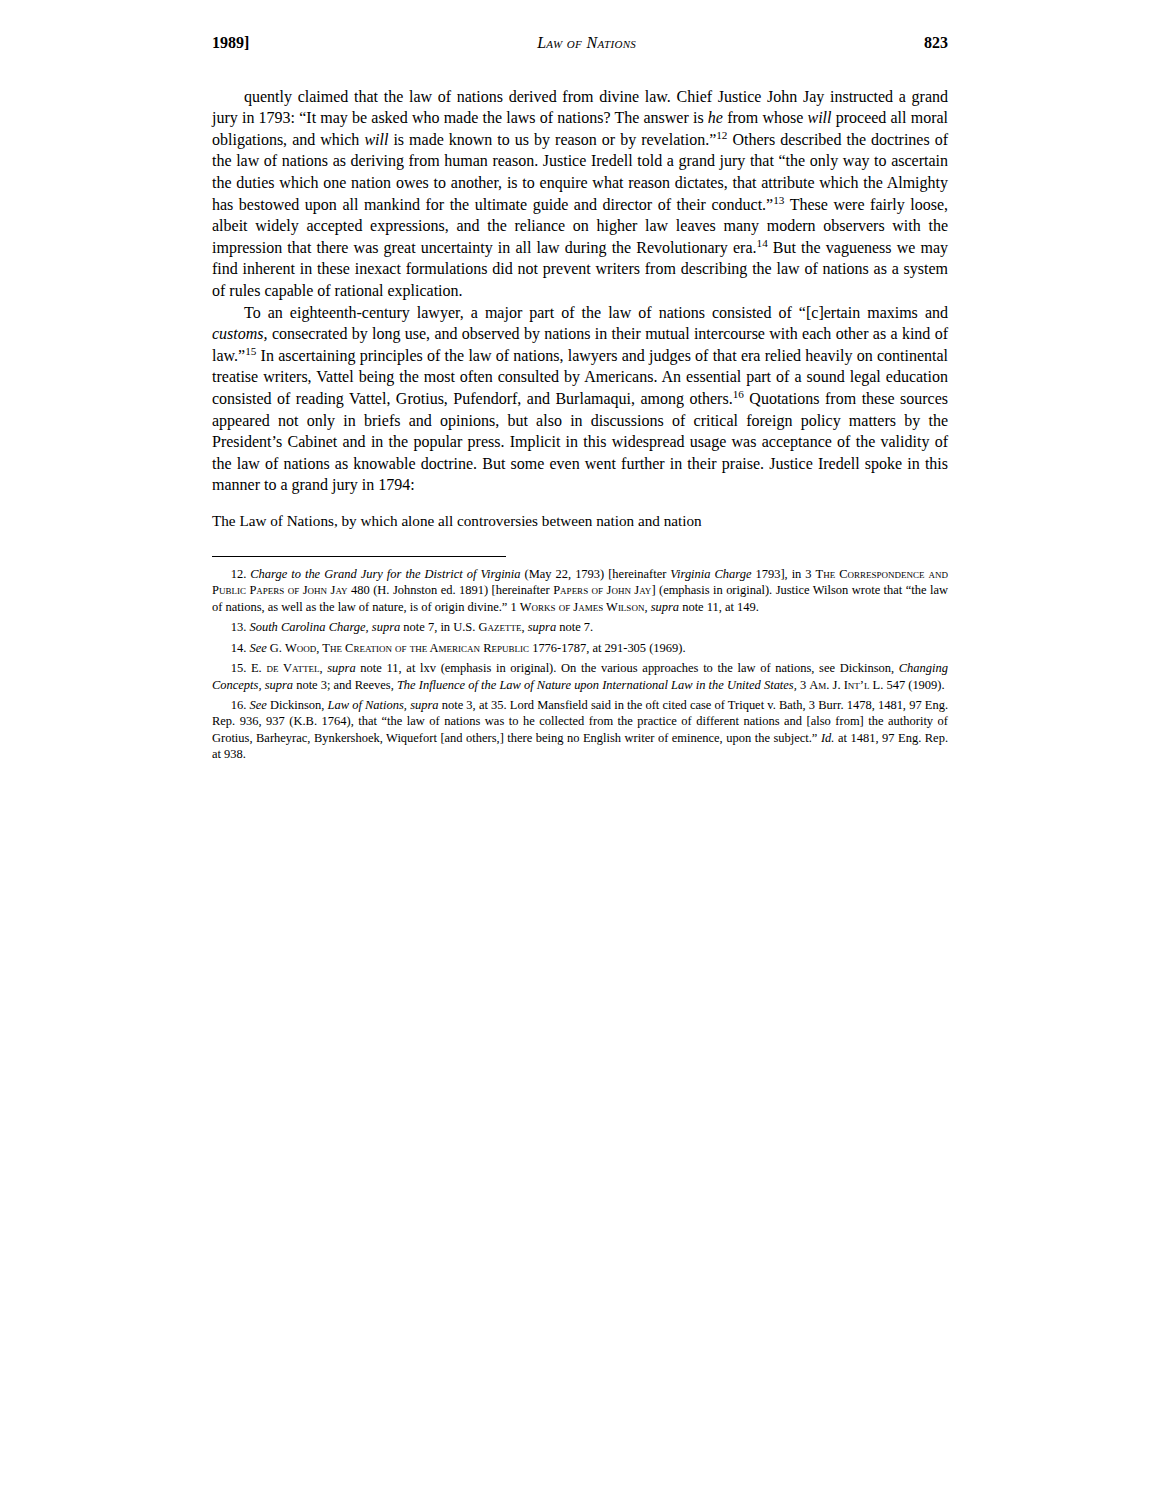1989] Law of Nations 823
quently claimed that the law of nations derived from divine law. Chief Justice John Jay instructed a grand jury in 1793: “It may be asked who made the laws of nations? The answer is he from whose will proceed all moral obligations, and which will is made known to us by reason or by revelation.”12 Others described the doctrines of the law of nations as deriving from human reason. Justice Iredell told a grand jury that “the only way to ascertain the duties which one nation owes to another, is to enquire what reason dictates, that attribute which the Almighty has bestowed upon all mankind for the ultimate guide and director of their conduct.”13 These were fairly loose, albeit widely accepted expressions, and the reliance on higher law leaves many modern observers with the impression that there was great uncertainty in all law during the Revolutionary era.14 But the vagueness we may find inherent in these inexact formulations did not prevent writers from describing the law of nations as a system of rules capable of rational explication.
To an eighteenth-century lawyer, a major part of the law of nations consisted of “[c]ertain maxims and customs, consecrated by long use, and observed by nations in their mutual intercourse with each other as a kind of law.”15 In ascertaining principles of the law of nations, lawyers and judges of that era relied heavily on continental treatise writers, Vattel being the most often consulted by Americans. An essential part of a sound legal education consisted of reading Vattel, Grotius, Pufendorf, and Burlamaqui, among others.16 Quotations from these sources appeared not only in briefs and opinions, but also in discussions of critical foreign policy matters by the President’s Cabinet and in the popular press. Implicit in this widespread usage was acceptance of the validity of the law of nations as knowable doctrine. But some even went further in their praise. Justice Iredell spoke in this manner to a grand jury in 1794:
The Law of Nations, by which alone all controversies between nation and nation
12. Charge to the Grand Jury for the District of Virginia (May 22, 1793) [hereinafter Virginia Charge 1793], in 3 The Correspondence and Public Papers of John Jay 480 (H. Johnston ed. 1891) [hereinafter Papers of John Jay] (emphasis in original). Justice Wilson wrote that “the law of nations, as well as the law of nature, is of origin divine.” 1 Works of James Wilson, supra note 11, at 149.
13. South Carolina Charge, supra note 7, in U.S. Gazette, supra note 7.
14. See G. Wood, The Creation of the American Republic 1776-1787, at 291-305 (1969).
15. E. de Vattel, supra note 11, at lxv (emphasis in original). On the various approaches to the law of nations, see Dickinson, Changing Concepts, supra note 3; and Reeves, The Influence of the Law of Nature upon International Law in the United States, 3 Am. J. Int’l L. 547 (1909).
16. See Dickinson, Law of Nations, supra note 3, at 35. Lord Mansfield said in the oft cited case of Triquet v. Bath, 3 Burr. 1478, 1481, 97 Eng. Rep. 936, 937 (K.B. 1764), that “the law of nations was to he collected from the practice of different nations and [also from] the authority of Grotius, Barheyrac, Bynkershoek, Wiquefort [and others,] there being no English writer of eminence, upon the subject.” Id. at 1481, 97 Eng. Rep. at 938.